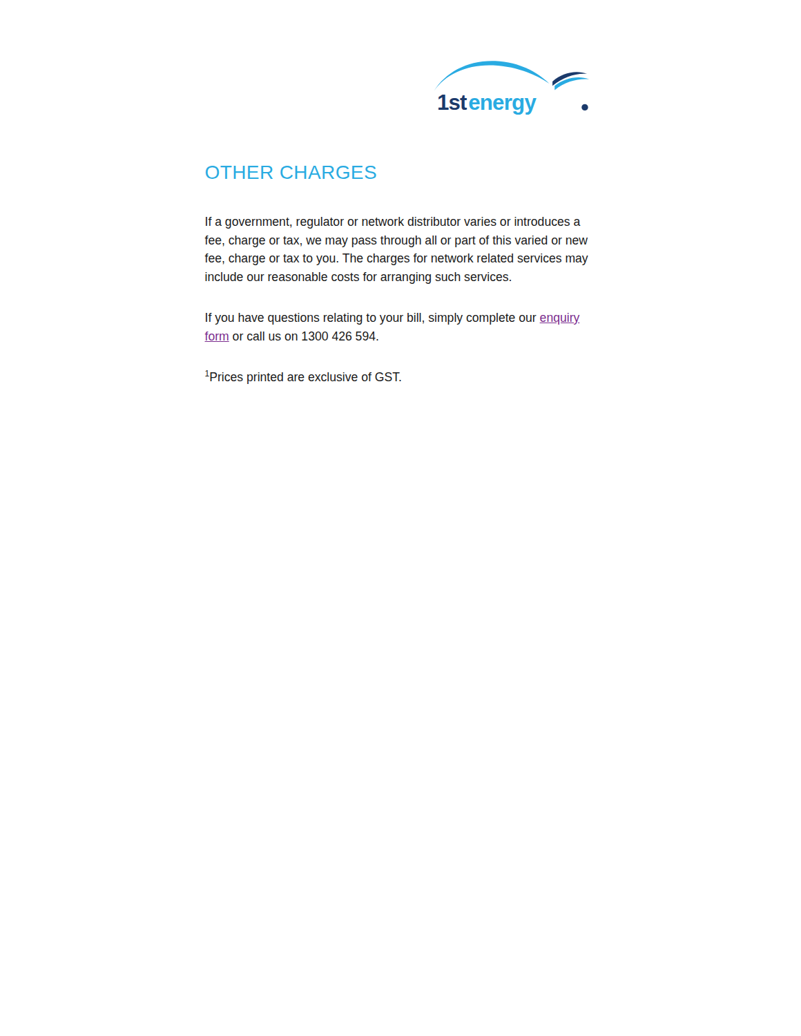1st energy
OTHER CHARGES
If a government, regulator or network distributor varies or introduces a fee, charge or tax, we may pass through all or part of this varied or new fee, charge or tax to you. The charges for network related services may include our reasonable costs for arranging such services.
If you have questions relating to your bill, simply complete our enquiry form or call us on 1300 426 594.
1Prices printed are exclusive of GST.